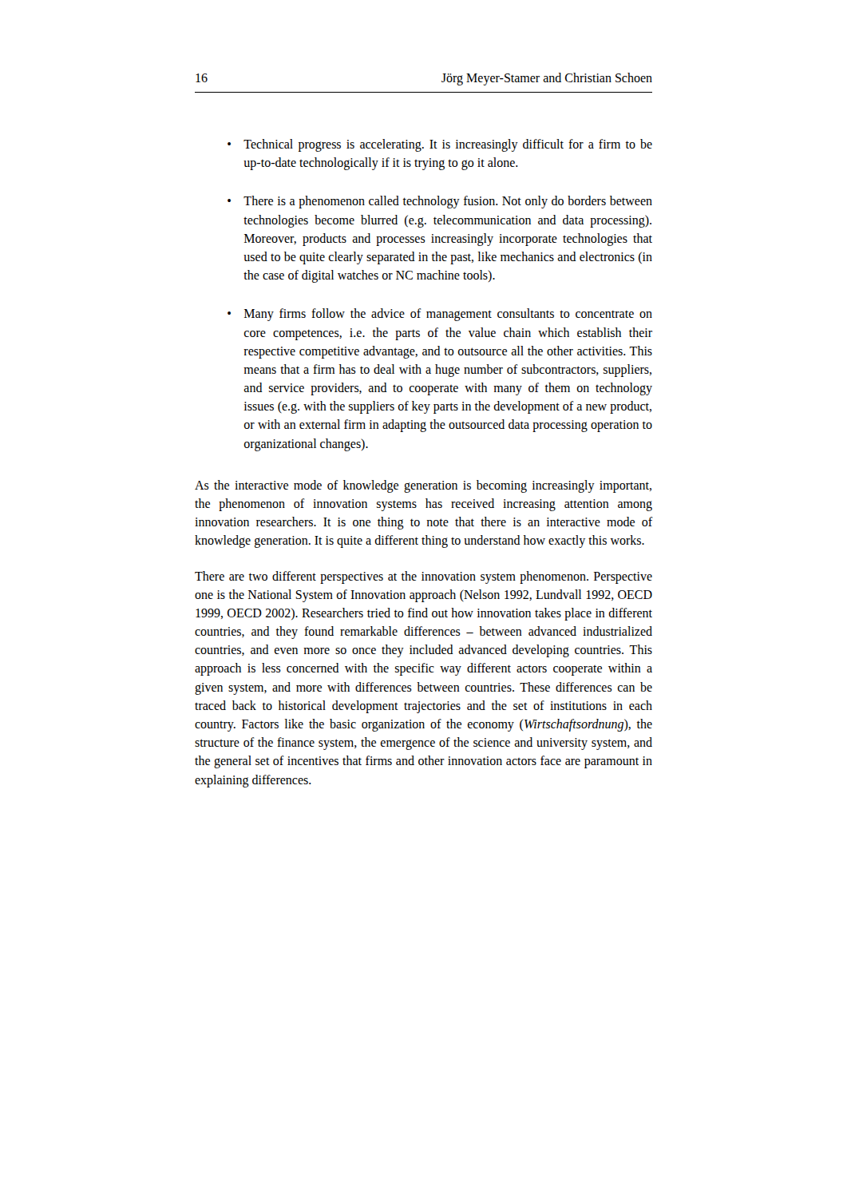16 Jörg Meyer-Stamer and Christian Schoen
Technical progress is accelerating. It is increasingly difficult for a firm to be up-to-date technologically if it is trying to go it alone.
There is a phenomenon called technology fusion. Not only do borders between technologies become blurred (e.g. telecommunication and data processing). Moreover, products and processes increasingly incorporate technologies that used to be quite clearly separated in the past, like mechanics and electronics (in the case of digital watches or NC machine tools).
Many firms follow the advice of management consultants to concentrate on core competences, i.e. the parts of the value chain which establish their respective competitive advantage, and to outsource all the other activities. This means that a firm has to deal with a huge number of subcontractors, suppliers, and service providers, and to cooperate with many of them on technology issues (e.g. with the suppliers of key parts in the development of a new product, or with an external firm in adapting the outsourced data processing operation to organizational changes).
As the interactive mode of knowledge generation is becoming increasingly important, the phenomenon of innovation systems has received increasing attention among innovation researchers. It is one thing to note that there is an interactive mode of knowledge generation. It is quite a different thing to understand how exactly this works.
There are two different perspectives at the innovation system phenomenon. Perspective one is the National System of Innovation approach (Nelson 1992, Lundvall 1992, OECD 1999, OECD 2002). Researchers tried to find out how innovation takes place in different countries, and they found remarkable differences – between advanced industrialized countries, and even more so once they included advanced developing countries. This approach is less concerned with the specific way different actors cooperate within a given system, and more with differences between countries. These differences can be traced back to historical development trajectories and the set of institutions in each country. Factors like the basic organization of the economy (Wirtschaftsordnung), the structure of the finance system, the emergence of the science and university system, and the general set of incentives that firms and other innovation actors face are paramount in explaining differences.